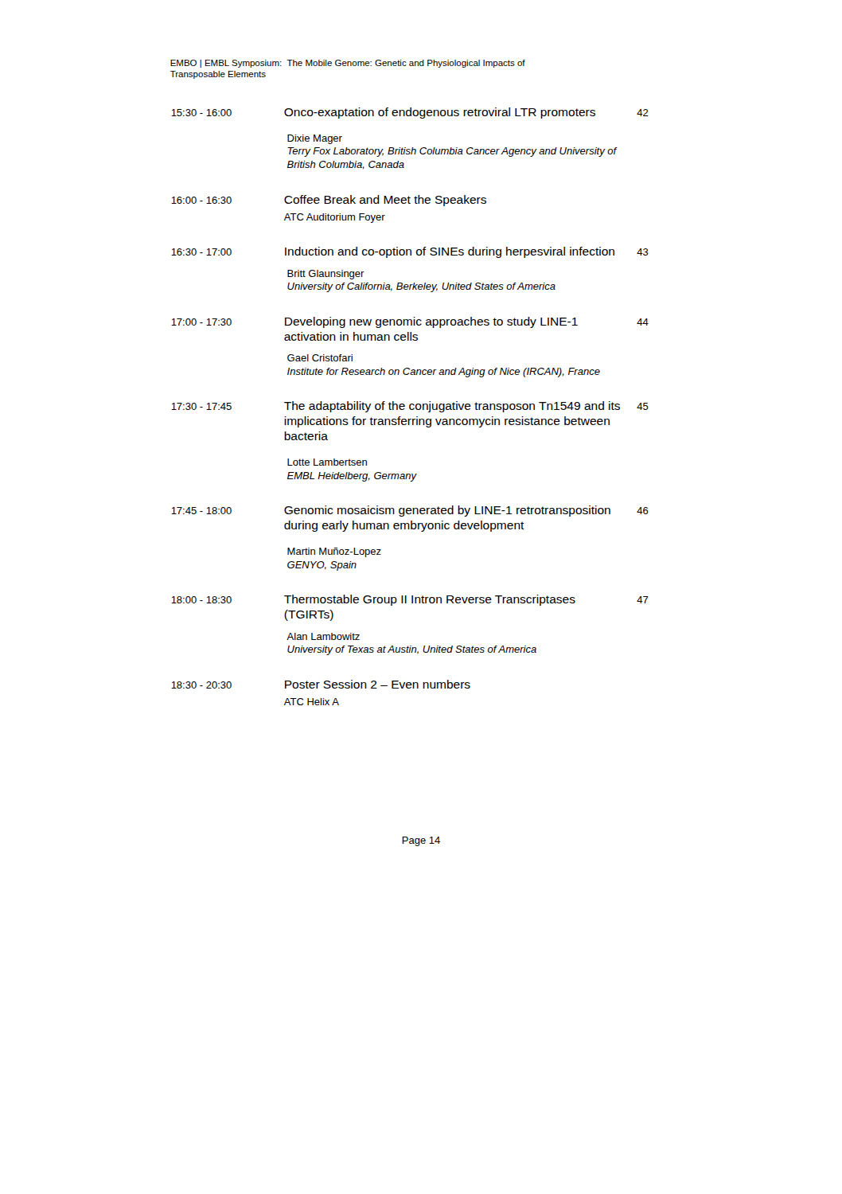EMBO | EMBL Symposium: The Mobile Genome: Genetic and Physiological Impacts of Transposable Elements
| 15:30 - 16:00 | Onco-exaptation of endogenous retroviral LTR promoters Dixie Mager Terry Fox Laboratory, British Columbia Cancer Agency and University of British Columbia, Canada | 42 |
| 16:00 - 16:30 | Coffee Break and Meet the Speakers ATC Auditorium Foyer | |
| 16:30 - 17:00 | Induction and co-option of SINEs during herpesviral infection Britt Glaunsinger University of California, Berkeley, United States of America | 43 |
| 17:00 - 17:30 | Developing new genomic approaches to study LINE-1 activation in human cells Gael Cristofari Institute for Research on Cancer and Aging of Nice (IRCAN), France | 44 |
| 17:30 - 17:45 | The adaptability of the conjugative transposon Tn1549 and its implications for transferring vancomycin resistance between bacteria Lotte Lambertsen EMBL Heidelberg, Germany | 45 |
| 17:45 - 18:00 | Genomic mosaicism generated by LINE-1 retrotransposition during early human embryonic development Martin Muñoz-Lopez GENYO, Spain | 46 |
| 18:00 - 18:30 | Thermostable Group II Intron Reverse Transcriptases (TGIRTs) Alan Lambowitz University of Texas at Austin, United States of America | 47 |
| 18:30 - 20:30 | Poster Session 2 – Even numbers ATC Helix A | |
Page 14